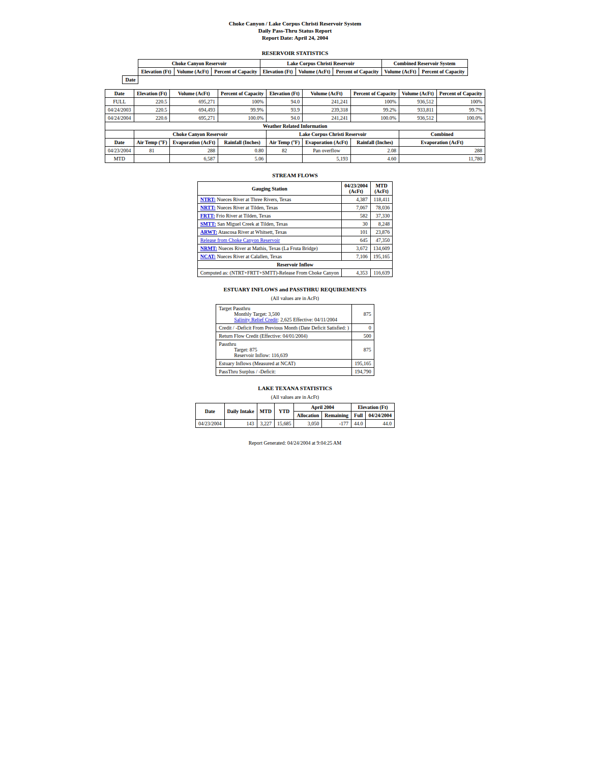Choke Canyon / Lake Corpus Christi Reservoir System
Daily Pass-Thru Status Report
Report Date: April 24, 2004
RESERVOIR STATISTICS
| | Choke Canyon Reservoir | Lake Corpus Christi Reservoir | Combined Reservoir System |
| --- | --- | --- | --- |
| Elevation (Ft) | Volume (AcFt) | Percent of Capacity | Elevation (Ft) | Volume (AcFt) | Percent of Capacity | Volume (AcFt) | Percent of Capacity |
| Date | |
| Date | Elevation (Ft) | Volume (AcFt) | Percent of Capacity | Elevation (Ft) | Volume (AcFt) | Percent of Capacity | Volume (AcFt) | Percent of Capacity |
| --- | --- | --- | --- | --- | --- | --- | --- | --- |
| FULL | 220.5 | 695,271 | 100% | 94.0 | 241,241 | 100% | 936,512 | 100% |
| 04/24/2003 | 220.5 | 694,493 | 99.9% | 93.9 | 239,318 | 99.2% | 933,811 | 99.7% |
| 04/24/2004 | 220.6 | 695,271 | 100.0% | 94.0 | 241,241 | 100.0% | 936,512 | 100.0% |
| Weather Related Information |
| | Choke Canyon Reservoir | Lake Corpus Christi Reservoir | Combined |
| Date | Air Temp (°F) | Evaporation (AcFt) | Rainfall (Inches) | Air Temp (°F) | Evaporation (AcFt) | Rainfall (Inches) | Evaporation (AcFt) |
| 04/23/2004 | 81 | 288 | 0.80 | 82 | Pan overflow | 2.08 | 288 |
| MTD | | 6,587 | 5.06 | | 5,193 | 4.60 | 11,780 |
STREAM FLOWS
| Gauging Station | 04/23/2004 (AcFt) | MTD (AcFt) |
| --- | --- | --- |
| NTRT: Nueces River at Three Rivers, Texas | 4,387 | 118,411 |
| NRTT: Nueces River at Tilden, Texas | 7,067 | 78,036 |
| FRTT: Frio River at Tilden, Texas | 582 | 37,330 |
| SMTT: San Miguel Creek at Tilden, Texas | 30 | 8,248 |
| ARWT: Atascosa River at Whitsett, Texas | 101 | 23,876 |
| Release from Choke Canyon Reservoir | 645 | 47,350 |
| NRMT: Nueces River at Mathis, Texas (La Fruta Bridge) | 3,672 | 134,609 |
| NCAT: Nueces River at Calallen, Texas | 7,106 | 195,165 |
| Reservoir Inflow |
| Computed as: (NTRT+FRTT+SMTT)-Release From Choke Canyon | 4,353 | 116,639 |
ESTUARY INFLOWS and PASSTHRU REQUIREMENTS
(All values are in AcFt)
| Target Passthru Monthly Target: 3,500 Salinity Relief Credit : 2,625 Effective: 04/11/2004 | 875 |
| Credit / -Deficit From Previous Month (Date Deficit Satisfied: ) | 0 |
| Return Flow Credit (Effective: 04/01/2004) | 500 |
| Passthru Target: 875 Reservoir Inflow: 116,639 | 875 |
| Estuary Inflows (Measured at NCAT) | 195,165 |
| PassThru Surplus / -Deficit: | 194,790 |
LAKE TEXANA STATISTICS
(All values are in AcFt)
| Date | Daily Intake | MTD | YTD | April 2004 | Elevation (Ft) |
| --- | --- | --- | --- | --- | --- |
| Allocation | Remaining | Full | 04/24/2004 |
| 04/23/2004 | 143 | 3,227 | 15,685 | 3,050 | -177 | 44.0 | 44.0 |
Report Generated: 04/24/2004 at 9:04:25 AM